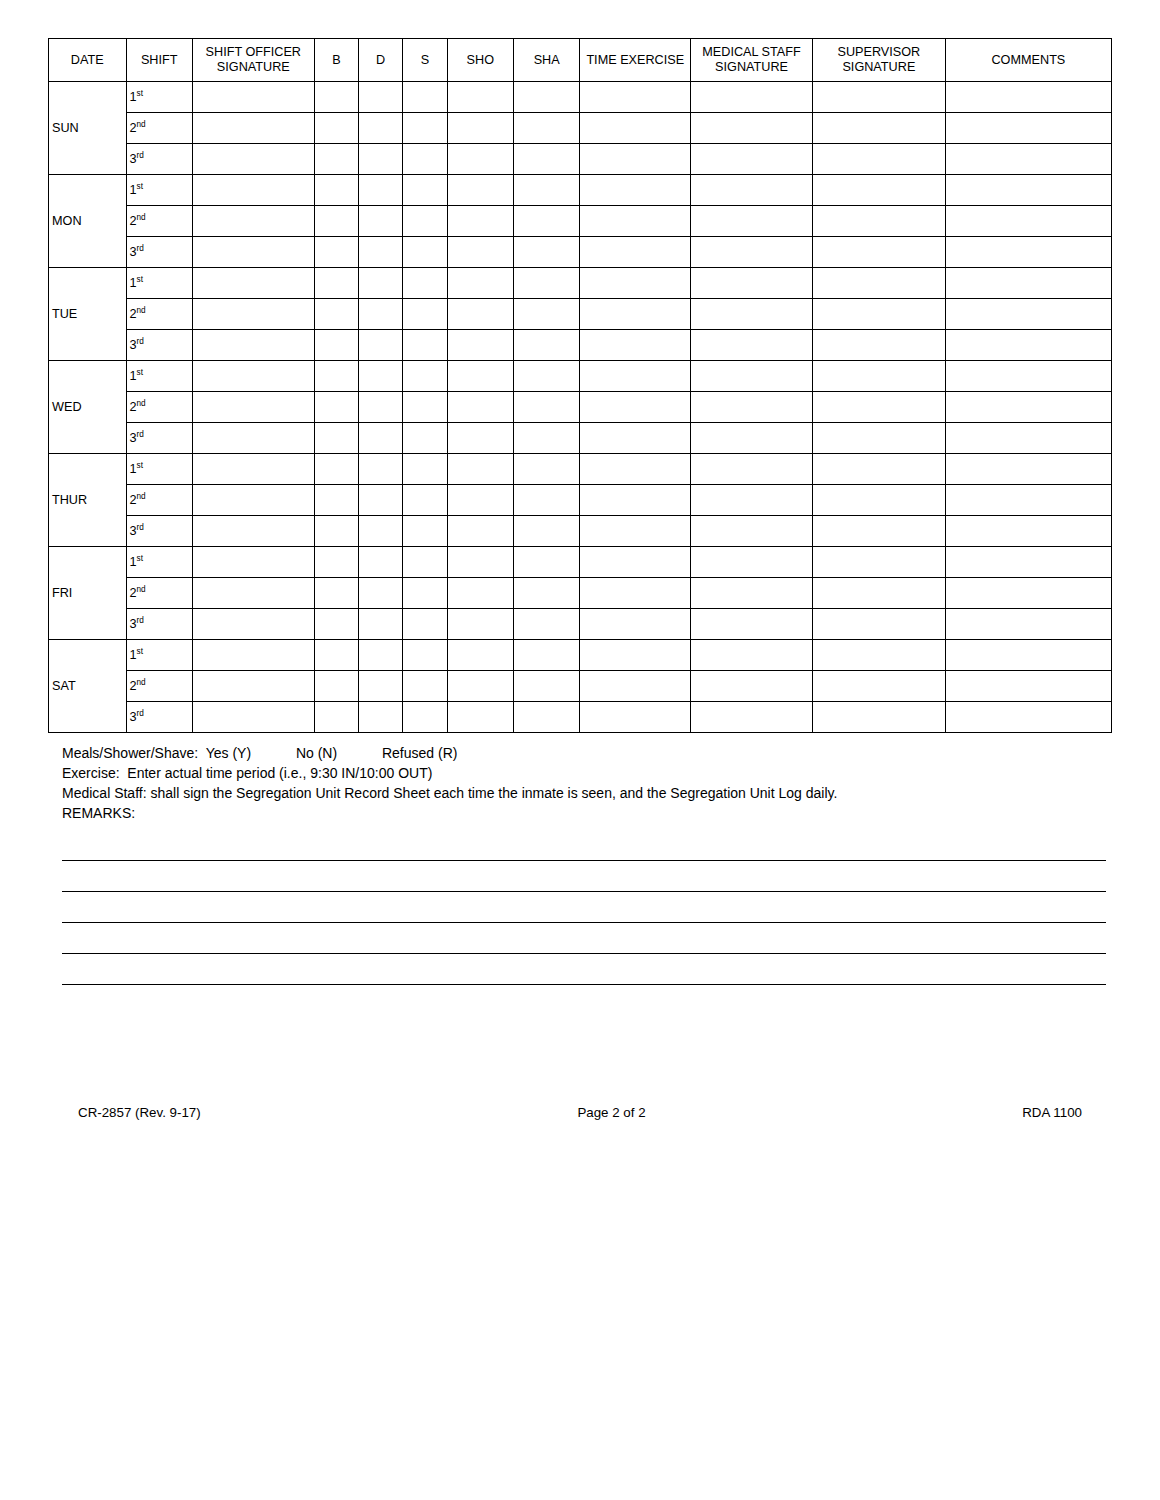| DATE | SHIFT | SHIFT OFFICER SIGNATURE | B | D | S | SHO | SHA | TIME EXERCISE | MEDICAL STAFF SIGNATURE | SUPERVISOR SIGNATURE | COMMENTS |
| --- | --- | --- | --- | --- | --- | --- | --- | --- | --- | --- | --- |
| SUN | 1 st | | | | | | | | | | |
| 2 nd | | | | | | | | | | |
| 3 rd | | | | | | | | | | |
| MON | 1 st | | | | | | | | | | |
| 2 nd | | | | | | | | | | |
| 3 rd | | | | | | | | | | |
| TUE | 1 st | | | | | | | | | | |
| 2 nd | | | | | | | | | | |
| 3 rd | | | | | | | | | | |
| WED | 1 st | | | | | | | | | | |
| 2 nd | | | | | | | | | | |
| 3 rd | | | | | | | | | | |
| THUR | 1 st | | | | | | | | | | |
| 2 nd | | | | | | | | | | |
| 3 rd | | | | | | | | | | |
| FRI | 1 st | | | | | | | | | | |
| 2 nd | | | | | | | | | | |
| 3 rd | | | | | | | | | | |
| SAT | 1 st | | | | | | | | | | |
| 2 nd | | | | | | | | | | |
| 3 rd | | | | | | | | | | |
Meals/Shower/Shave: Yes (Y) No (N) Refused (R)
Exercise: Enter actual time period (i.e., 9:30 IN/10:00 OUT)
Medical Staff: shall sign the Segregation Unit Record Sheet each time the inmate is seen, and the Segregation Unit Log daily.
REMARKS:
CR-2857 (Rev. 9-17)
Page 2 of 2
RDA 1100